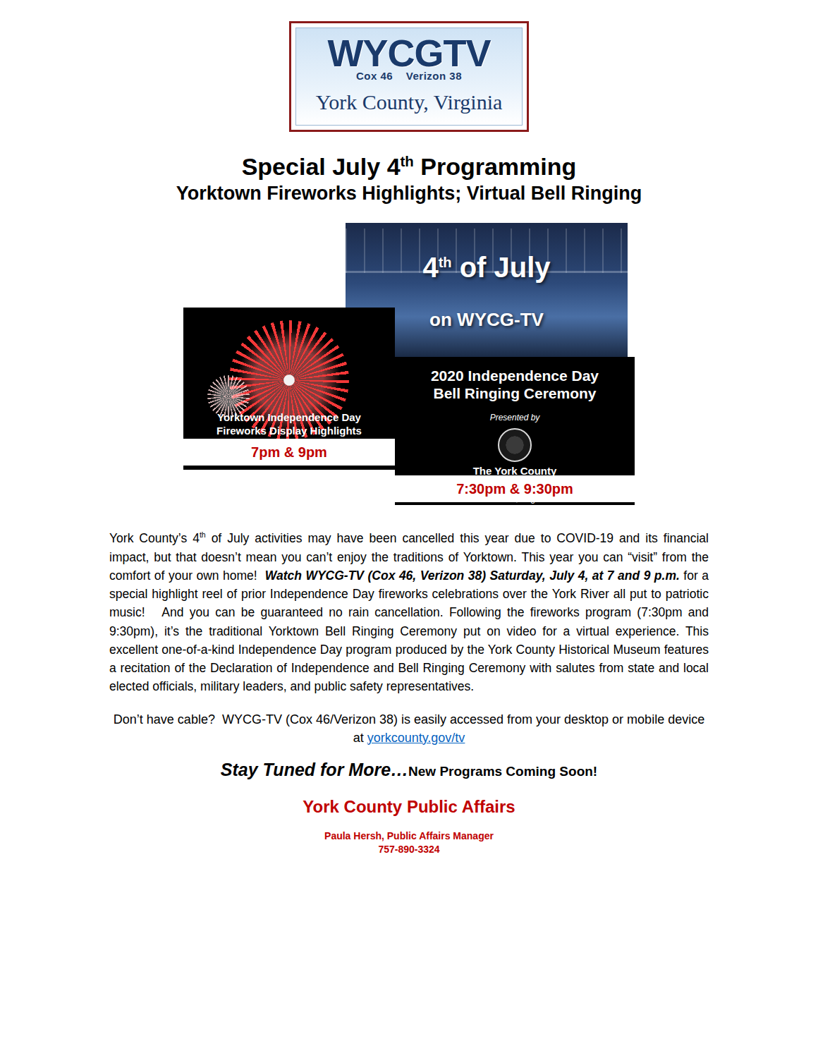WYCGTV
Cox 46 Verizon 38
York County, Virginia
Special July 4th Programming
Yorktown Fireworks Highlights; Virtual Bell Ringing
4th of July
on WYCG-TV
Yorktown Independence Day
Fireworks Display Highlights
7pm & 9pm
2020 Independence Day
Bell Ringing Ceremony
Presented by
The York County
Historical Museum
Yorktown, Virginia
7:30pm & 9:30pm
York County’s 4th of July activities may have been cancelled this year due to COVID-19 and its financial impact, but that doesn’t mean you can’t enjoy the traditions of Yorktown. This year you can “visit” from the comfort of your own home! Watch WYCG-TV (Cox 46, Verizon 38) Saturday, July 4, at 7 and 9 p.m. for a special highlight reel of prior Independence Day fireworks celebrations over the York River all put to patriotic music! And you can be guaranteed no rain cancellation. Following the fireworks program (7:30pm and 9:30pm), it’s the traditional Yorktown Bell Ringing Ceremony put on video for a virtual experience. This excellent one-of-a-kind Independence Day program produced by the York County Historical Museum features a recitation of the Declaration of Independence and Bell Ringing Ceremony with salutes from state and local elected officials, military leaders, and public safety representatives.
Don’t have cable? WYCG-TV (Cox 46/Verizon 38) is easily accessed from your desktop or mobile device at yorkcounty.gov/tv
Stay Tuned for More…New Programs Coming Soon!
York County Public Affairs
Paula Hersh, Public Affairs Manager
757-890-3324